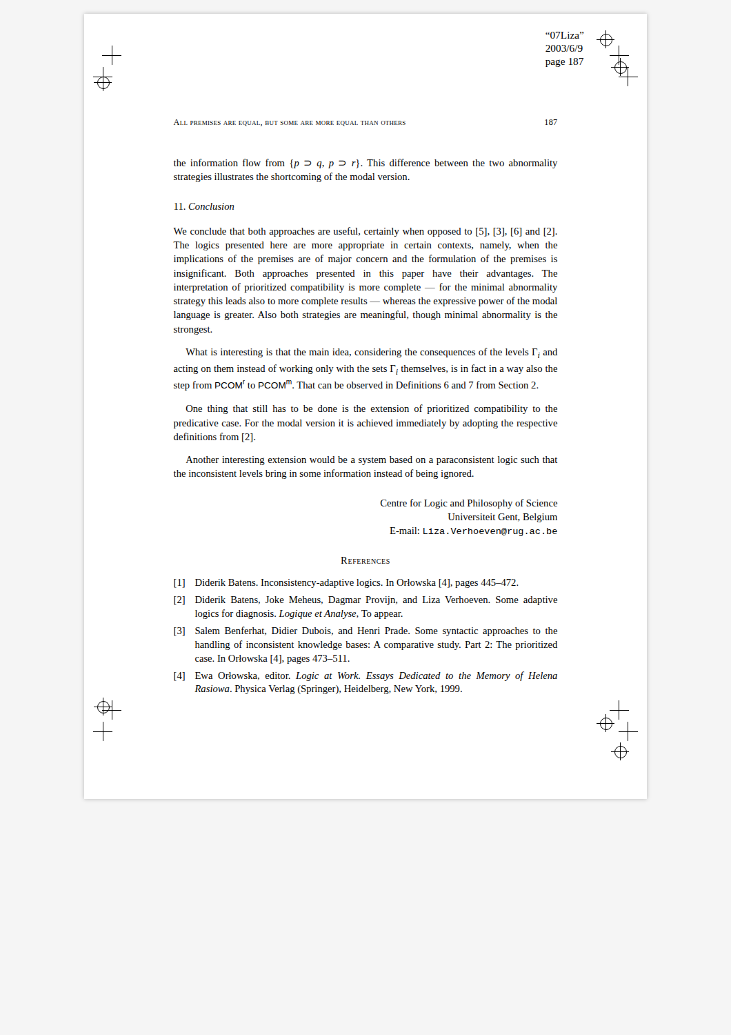“07Liza”
2003/6/9
page 187
All premises are equal, but some are more equal than others187
the information flow from {p ⊃ q, p ⊃ r}. This difference between the two abnormality strategies illustrates the shortcoming of the modal version.
11. Conclusion
We conclude that both approaches are useful, certainly when opposed to [5], [3], [6] and [2]. The logics presented here are more appropriate in certain contexts, namely, when the implications of the premises are of major concern and the formulation of the premises is insignificant. Both approaches presented in this paper have their advantages. The interpretation of prioritized compatibility is more complete — for the minimal abnormality strategy this leads also to more complete results — whereas the expressive power of the modal language is greater. Also both strategies are meaningful, though minimal abnormality is the strongest.
What is interesting is that the main idea, considering the consequences of the levels Γi and acting on them instead of working only with the sets Γi themselves, is in fact in a way also the step from PCOMr to PCOMm. That can be observed in Definitions 6 and 7 from Section 2.
One thing that still has to be done is the extension of prioritized compatibility to the predicative case. For the modal version it is achieved immediately by adopting the respective definitions from [2].
Another interesting extension would be a system based on a paraconsistent logic such that the inconsistent levels bring in some information instead of being ignored.
Centre for Logic and Philosophy of Science
Universiteit Gent, Belgium
E-mail: Liza.Verhoeven@rug.ac.be
References
[1] Diderik Batens. Inconsistency-adaptive logics. In Orłowska [4], pages 445–472.
[2] Diderik Batens, Joke Meheus, Dagmar Provijn, and Liza Verhoeven. Some adaptive logics for diagnosis. Logique et Analyse, To appear.
[3] Salem Benferhat, Didier Dubois, and Henri Prade. Some syntactic approaches to the handling of inconsistent knowledge bases: A comparative study. Part 2: The prioritized case. In Orłowska [4], pages 473–511.
[4] Ewa Orłowska, editor. Logic at Work. Essays Dedicated to the Memory of Helena Rasiowa. Physica Verlag (Springer), Heidelberg, New York, 1999.